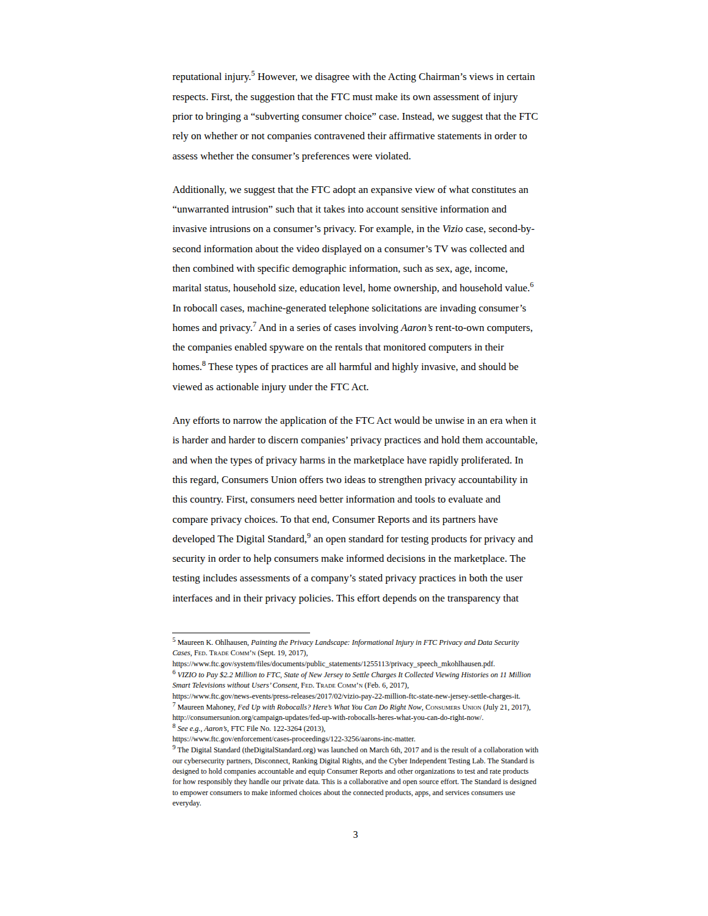reputational injury.5 However, we disagree with the Acting Chairman’s views in certain respects. First, the suggestion that the FTC must make its own assessment of injury prior to bringing a “subverting consumer choice” case. Instead, we suggest that the FTC rely on whether or not companies contravened their affirmative statements in order to assess whether the consumer’s preferences were violated.
Additionally, we suggest that the FTC adopt an expansive view of what constitutes an “unwarranted intrusion” such that it takes into account sensitive information and invasive intrusions on a consumer’s privacy. For example, in the Vizio case, second-by-second information about the video displayed on a consumer’s TV was collected and then combined with specific demographic information, such as sex, age, income, marital status, household size, education level, home ownership, and household value.6 In robocall cases, machine-generated telephone solicitations are invading consumer’s homes and privacy.7 And in a series of cases involving Aaron’s rent-to-own computers, the companies enabled spyware on the rentals that monitored computers in their homes.8 These types of practices are all harmful and highly invasive, and should be viewed as actionable injury under the FTC Act.
Any efforts to narrow the application of the FTC Act would be unwise in an era when it is harder and harder to discern companies’ privacy practices and hold them accountable, and when the types of privacy harms in the marketplace have rapidly proliferated. In this regard, Consumers Union offers two ideas to strengthen privacy accountability in this country. First, consumers need better information and tools to evaluate and compare privacy choices. To that end, Consumer Reports and its partners have developed The Digital Standard,9 an open standard for testing products for privacy and security in order to help consumers make informed decisions in the marketplace. The testing includes assessments of a company’s stated privacy practices in both the user interfaces and in their privacy policies. This effort depends on the transparency that
5 Maureen K. Ohlhausen, Painting the Privacy Landscape: Informational Injury in FTC Privacy and Data Security Cases, Fed. Trade Comm’n (Sept. 19, 2017),
https://www.ftc.gov/system/files/documents/public_statements/1255113/privacy_speech_mkohlhausen.pdf.
6 VIZIO to Pay $2.2 Million to FTC, State of New Jersey to Settle Charges It Collected Viewing Histories on 11 Million Smart Televisions without Users’ Consent, Fed. Trade Comm’n (Feb. 6, 2017),
https://www.ftc.gov/news-events/press-releases/2017/02/vizio-pay-22-million-ftc-state-new-jersey-settle-charges-it.
7 Maureen Mahoney, Fed Up with Robocalls? Here’s What You Can Do Right Now, Consumers Union (July 21, 2017), http://consumersunion.org/campaign-updates/fed-up-with-robocalls-heres-what-you-can-do-right-now/.
8 See e.g., Aaron’s, FTC File No. 122-3264 (2013),
https://www.ftc.gov/enforcement/cases-proceedings/122-3256/aarons-inc-matter.
9 The Digital Standard (theDigitalStandard.org) was launched on March 6th, 2017 and is the result of a collaboration with our cybersecurity partners, Disconnect, Ranking Digital Rights, and the Cyber Independent Testing Lab. The Standard is designed to hold companies accountable and equip Consumer Reports and other organizations to test and rate products for how responsibly they handle our private data. This is a collaborative and open source effort. The Standard is designed to empower consumers to make informed choices about the connected products, apps, and services consumers use everyday.
3